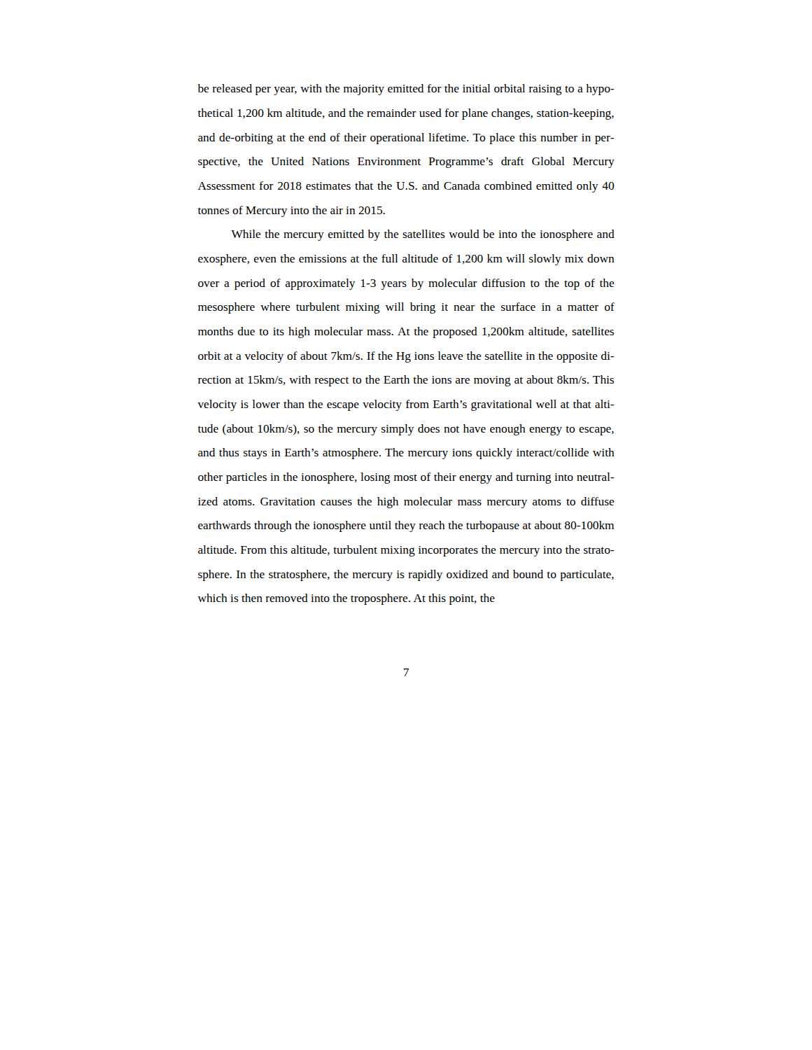be released per year, with the majority emitted for the initial orbital raising to a hypothetical 1,200 km altitude, and the remainder used for plane changes, station-keeping, and de-orbiting at the end of their operational lifetime. To place this number in perspective, the United Nations Environment Programme’s draft Global Mercury Assessment for 2018 estimates that the U.S. and Canada combined emitted only 40 tonnes of Mercury into the air in 2015.
While the mercury emitted by the satellites would be into the ionosphere and exosphere, even the emissions at the full altitude of 1,200 km will slowly mix down over a period of approximately 1-3 years by molecular diffusion to the top of the mesosphere where turbulent mixing will bring it near the surface in a matter of months due to its high molecular mass. At the proposed 1,200km altitude, satellites orbit at a velocity of about 7km/s. If the Hg ions leave the satellite in the opposite direction at 15km/s, with respect to the Earth the ions are moving at about 8km/s. This velocity is lower than the escape velocity from Earth’s gravitational well at that altitude (about 10km/s), so the mercury simply does not have enough energy to escape, and thus stays in Earth’s atmosphere. The mercury ions quickly interact/collide with other particles in the ionosphere, losing most of their energy and turning into neutralized atoms. Gravitation causes the high molecular mass mercury atoms to diffuse earthwards through the ionosphere until they reach the turbopause at about 80-100km altitude. From this altitude, turbulent mixing incorporates the mercury into the stratosphere. In the stratosphere, the mercury is rapidly oxidized and bound to particulate, which is then removed into the troposphere. At this point, the
7